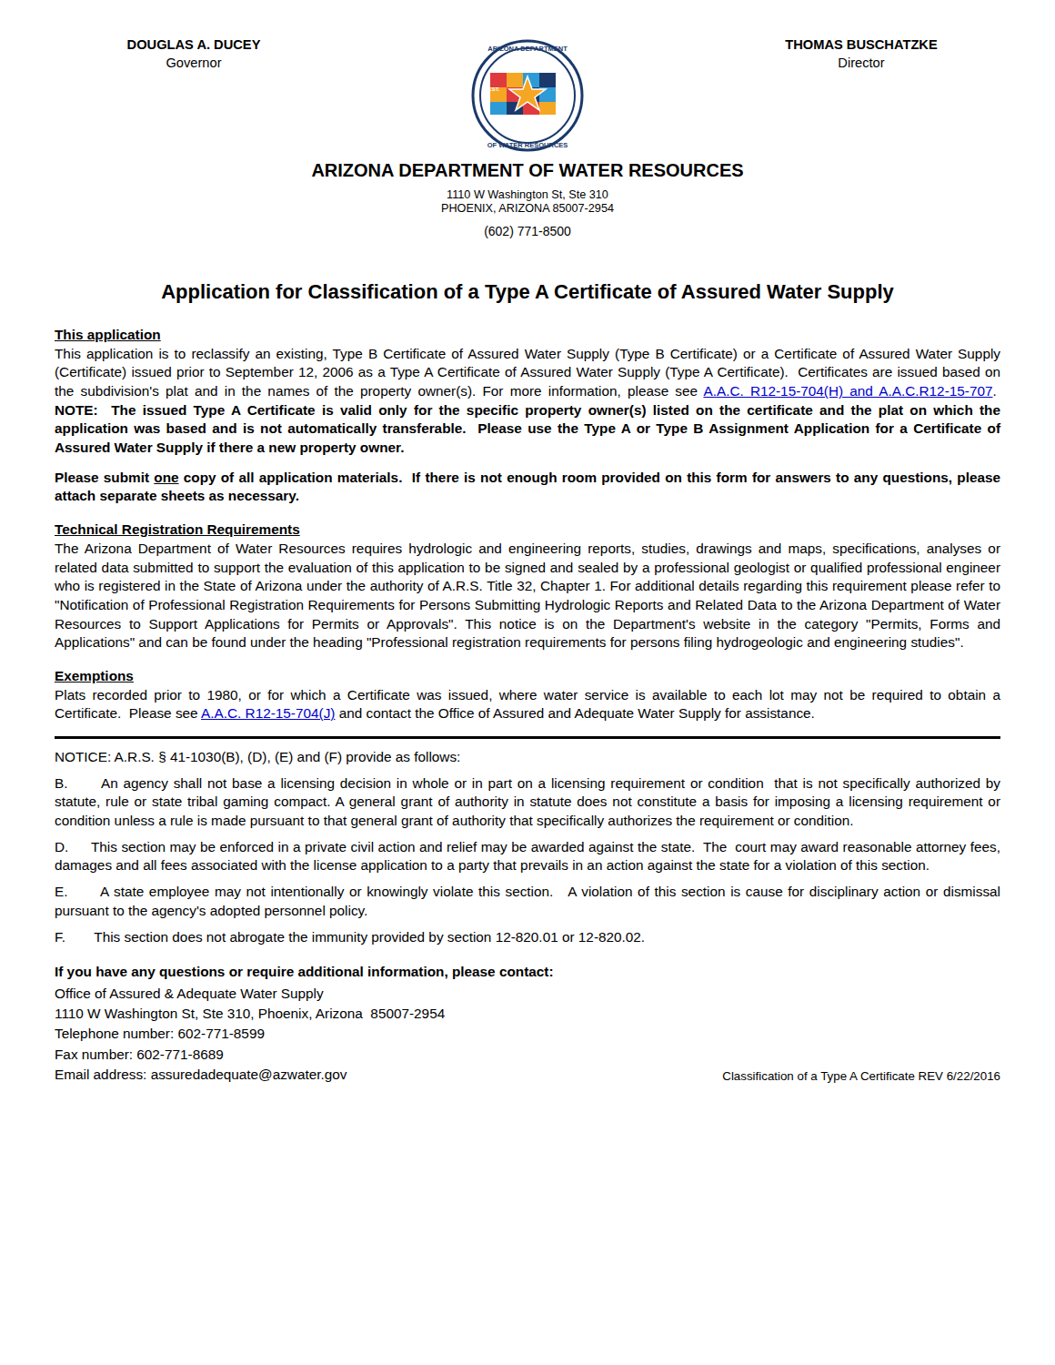Douglas A. Ducey
Governor
ARIZONA DEPARTMENT OF WATER RESOURCES EST. 1980
Thomas Buschatzke
Director
ARIZONA DEPARTMENT OF WATER RESOURCES
1110 W Washington St, Ste 310
PHOENIX, ARIZONA 85007-2954
(602) 771-8500
Application for Classification of a Type A Certificate of Assured Water Supply
This application
This application is to reclassify an existing, Type B Certificate of Assured Water Supply (Type B Certificate) or a Certificate of Assured Water Supply (Certificate) issued prior to September 12, 2006 as a Type A Certificate of Assured Water Supply (Type A Certificate). Certificates are issued based on the subdivision's plat and in the names of the property owner(s). For more information, please see A.A.C. R12-15-704(H) and A.A.C.R12-15-707. NOTE: The issued Type A Certificate is valid only for the specific property owner(s) listed on the certificate and the plat on which the application was based and is not automatically transferable. Please use the Type A or Type B Assignment Application for a Certificate of Assured Water Supply if there a new property owner.
Please submit one copy of all application materials. If there is not enough room provided on this form for answers to any questions, please attach separate sheets as necessary.
Technical Registration Requirements
The Arizona Department of Water Resources requires hydrologic and engineering reports, studies, drawings and maps, specifications, analyses or related data submitted to support the evaluation of this application to be signed and sealed by a professional geologist or qualified professional engineer who is registered in the State of Arizona under the authority of A.R.S. Title 32, Chapter 1. For additional details regarding this requirement please refer to "Notification of Professional Registration Requirements for Persons Submitting Hydrologic Reports and Related Data to the Arizona Department of Water Resources to Support Applications for Permits or Approvals". This notice is on the Department's website in the category "Permits, Forms and Applications" and can be found under the heading "Professional registration requirements for persons filing hydrogeologic and engineering studies".
Exemptions
Plats recorded prior to 1980, or for which a Certificate was issued, where water service is available to each lot may not be required to obtain a Certificate. Please see A.A.C. R12-15-704(J) and contact the Office of Assured and Adequate Water Supply for assistance.
NOTICE: A.R.S. § 41-1030(B), (D), (E) and (F) provide as follows:
B. An agency shall not base a licensing decision in whole or in part on a licensing requirement or condition that is not specifically authorized by statute, rule or state tribal gaming compact. A general grant of authority in statute does not constitute a basis for imposing a licensing requirement or condition unless a rule is made pursuant to that general grant of authority that specifically authorizes the requirement or condition.
D. This section may be enforced in a private civil action and relief may be awarded against the state. The court may award reasonable attorney fees, damages and all fees associated with the license application to a party that prevails in an action against the state for a violation of this section.
E. A state employee may not intentionally or knowingly violate this section. A violation of this section is cause for disciplinary action or dismissal pursuant to the agency's adopted personnel policy.
F. This section does not abrogate the immunity provided by section 12-820.01 or 12-820.02.
If you have any questions or require additional information, please contact:
Office of Assured & Adequate Water Supply
1110 W Washington St, Ste 310, Phoenix, Arizona 85007-2954
Telephone number: 602-771-8599
Fax number: 602-771-8689
Email address: assuredadequate@azwater.gov Classification of a Type A Certificate REV 6/22/2016